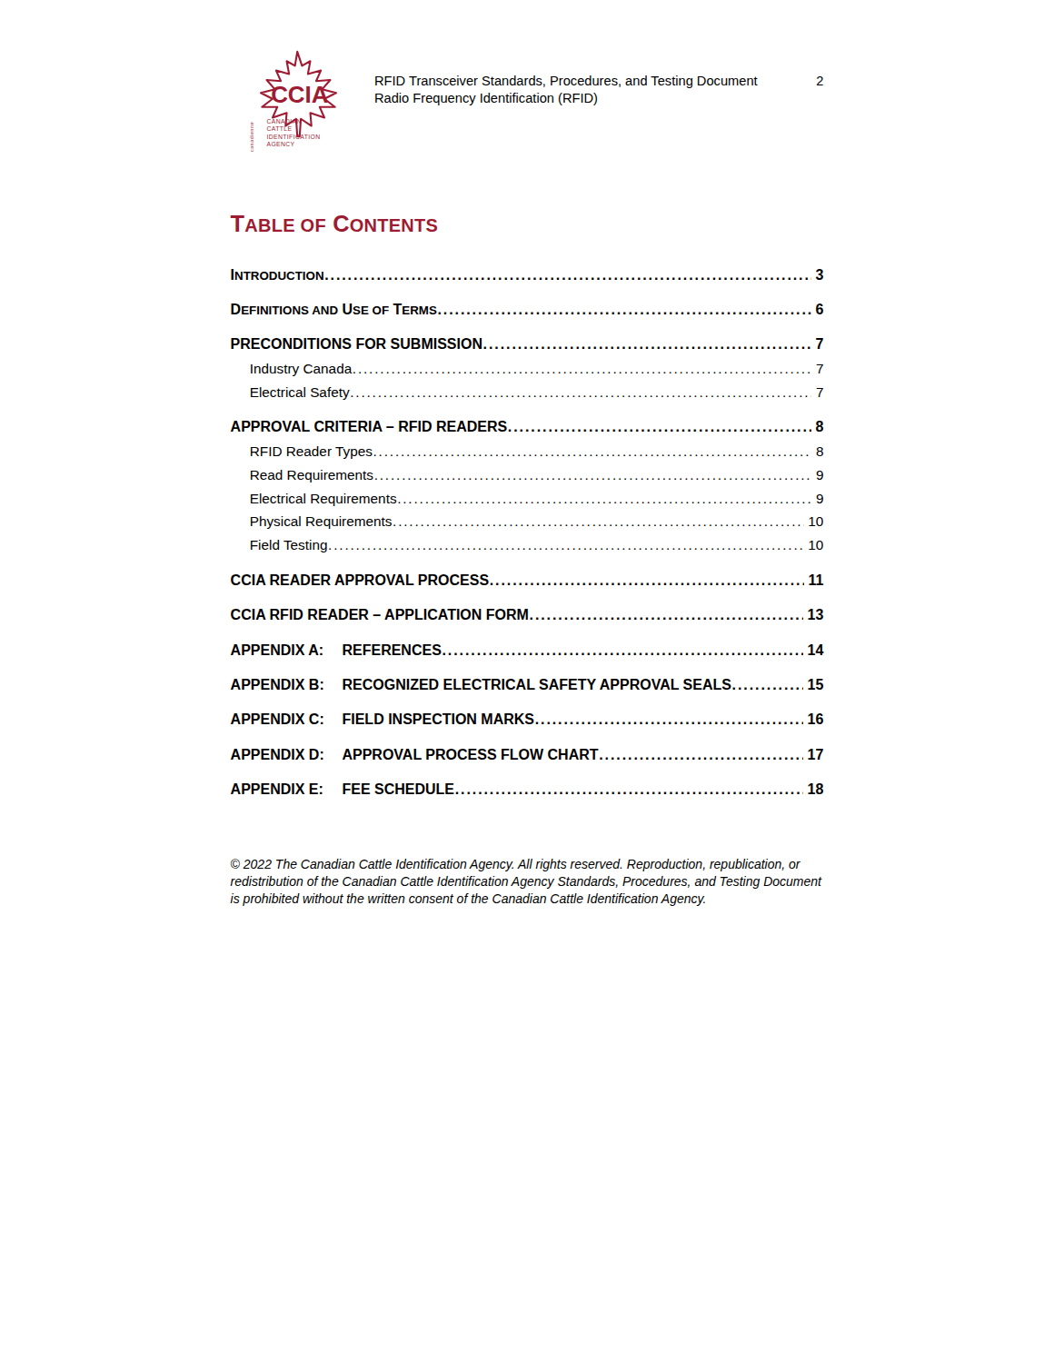CCIA canadienne CANADIAN CATTLE IDENTIFICATION AGENCY
RFID Transceiver Standards, Procedures, and Testing Document
Radio Frequency Identification (RFID)
2
TABLE OF CONTENTS
INTRODUCTION .................................................................................................................. 3
DEFINITIONS AND USE OF TERMS ................................................................................. 6
PRECONDITIONS FOR SUBMISSION ................................................................................... 7
Industry Canada ............................................................................................................. 7
Electrical Safety .............................................................................................................. 7
APPROVAL CRITERIA – RFID READERS ............................................................................. 8
RFID Reader Types .......................................................................................................... 8
Read Requirements .......................................................................................................... 9
Electrical Requirements ................................................................................................... 9
Physical Requirements ................................................................................................... 10
Field Testing ................................................................................................................. 10
CCIA READER APPROVAL PROCESS ............................................................................... 11
CCIA RFID READER – APPLICATION FORM ........................................................................ 13
APPENDIX A: REFERENCES .......................................................................................... 14
APPENDIX B: RECOGNIZED ELECTRICAL SAFETY APPROVAL SEALS ........................ 15
APPENDIX C: FIELD INSPECTION MARKS ......................................................................... 16
APPENDIX D: APPROVAL PROCESS FLOW CHART ....................................................... 17
APPENDIX E: FEE SCHEDULE ......................................................................................... 18
© 2022 The Canadian Cattle Identification Agency. All rights reserved. Reproduction, republication, or redistribution of the Canadian Cattle Identification Agency Standards, Procedures, and Testing Document is prohibited without the written consent of the Canadian Cattle Identification Agency.